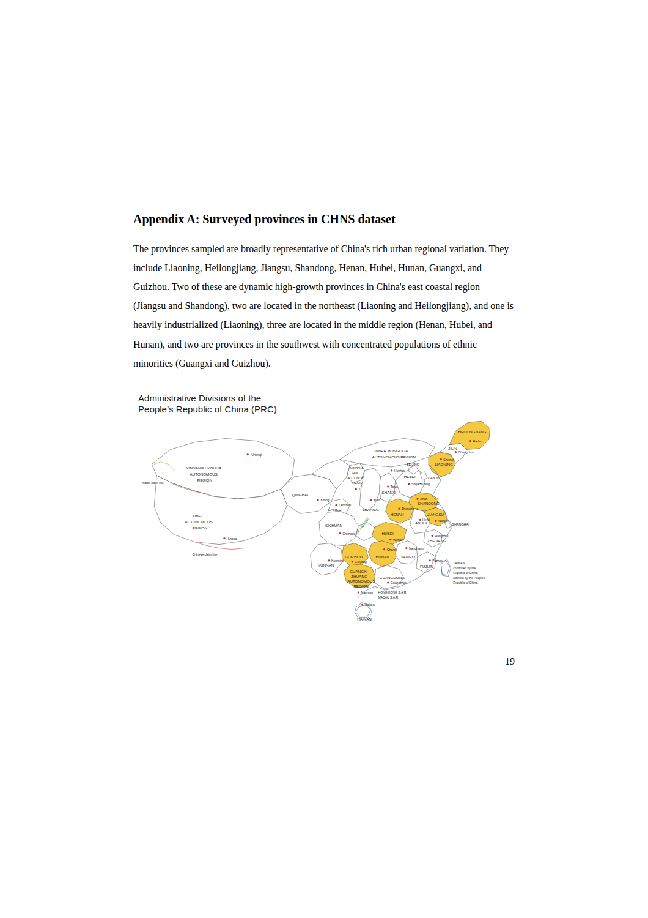Appendix A: Surveyed provinces in CHNS dataset
The provinces sampled are broadly representative of China's rich urban regional variation. They include Liaoning, Heilongjiang, Jiangsu, Shandong, Henan, Hubei, Hunan, Guangxi, and Guizhou. Two of these are dynamic high-growth provinces in China's east coastal region (Jiangsu and Shandong), two are located in the northeast (Liaoning and Heilongjiang), and one is heavily industrialized (Liaoning), three are located in the middle region (Henan, Hubei, and Hunan), and two are provinces in the southwest with concentrated populations of ethnic minorities (Guangxi and Guizhou).
Administrative Divisions of the People's Republic of China (PRC) Administrative Divisions of the People’s Republic of China (PRC) XINJIANG UYGHUR AUTONOMOUS REGION Ürümqi TIBET AUTONOMOUS REGION Lhasa QINGHAI Xining GANSU Lanzhou INNER MONGOLIA AUTONOMOUS REGION Hohhot NINGXIA HUI AUTONOMOUS REGION Yinchuan SHAANXI Xi’an SHANXI Taiyuan HEBEI Shijiazhuang BEIJING TIANJIN LIAONING Shenyang JILIN Changchun HEILONGJIANG Harbin SHANDONG Jinan HENAN Zhengzhou JIANGSU Nanjing ANHUI Hefei SHANGHAI SICHUAN Chengdu CHONGQING HUBEI Wuhan HUNAN Changsha JIANGXI Nanchang ZHEJIANG Hangzhou FUJIAN Fuzhou GUIZHOU Guiyang YUNNAN Kunming GUANGXI ZHUANG AUTONOMOUS REGION Nanning GUANGDONG Guangzhou HONG KONG S.A.R. MACAU S.A.R. HAINAN Haikou TAIWAN controlled by the Republic of China; claimed by the People’s Republic of China. Indian claim line Chinese claim line
19